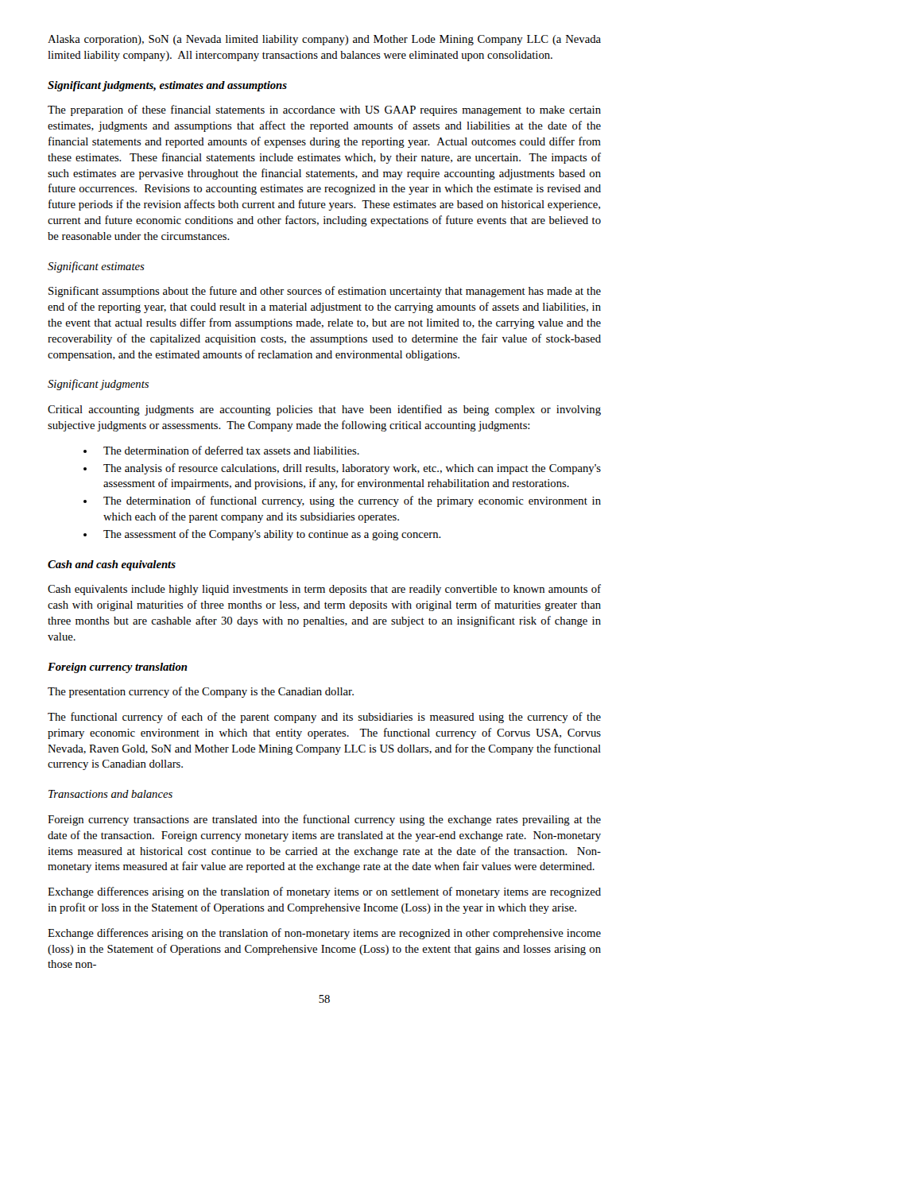Alaska corporation), SoN (a Nevada limited liability company) and Mother Lode Mining Company LLC (a Nevada limited liability company). All intercompany transactions and balances were eliminated upon consolidation.
Significant judgments, estimates and assumptions
The preparation of these financial statements in accordance with US GAAP requires management to make certain estimates, judgments and assumptions that affect the reported amounts of assets and liabilities at the date of the financial statements and reported amounts of expenses during the reporting year. Actual outcomes could differ from these estimates. These financial statements include estimates which, by their nature, are uncertain. The impacts of such estimates are pervasive throughout the financial statements, and may require accounting adjustments based on future occurrences. Revisions to accounting estimates are recognized in the year in which the estimate is revised and future periods if the revision affects both current and future years. These estimates are based on historical experience, current and future economic conditions and other factors, including expectations of future events that are believed to be reasonable under the circumstances.
Significant estimates
Significant assumptions about the future and other sources of estimation uncertainty that management has made at the end of the reporting year, that could result in a material adjustment to the carrying amounts of assets and liabilities, in the event that actual results differ from assumptions made, relate to, but are not limited to, the carrying value and the recoverability of the capitalized acquisition costs, the assumptions used to determine the fair value of stock-based compensation, and the estimated amounts of reclamation and environmental obligations.
Significant judgments
Critical accounting judgments are accounting policies that have been identified as being complex or involving subjective judgments or assessments. The Company made the following critical accounting judgments:
The determination of deferred tax assets and liabilities.
The analysis of resource calculations, drill results, laboratory work, etc., which can impact the Company's assessment of impairments, and provisions, if any, for environmental rehabilitation and restorations.
The determination of functional currency, using the currency of the primary economic environment in which each of the parent company and its subsidiaries operates.
The assessment of the Company's ability to continue as a going concern.
Cash and cash equivalents
Cash equivalents include highly liquid investments in term deposits that are readily convertible to known amounts of cash with original maturities of three months or less, and term deposits with original term of maturities greater than three months but are cashable after 30 days with no penalties, and are subject to an insignificant risk of change in value.
Foreign currency translation
The presentation currency of the Company is the Canadian dollar.
The functional currency of each of the parent company and its subsidiaries is measured using the currency of the primary economic environment in which that entity operates. The functional currency of Corvus USA, Corvus Nevada, Raven Gold, SoN and Mother Lode Mining Company LLC is US dollars, and for the Company the functional currency is Canadian dollars.
Transactions and balances
Foreign currency transactions are translated into the functional currency using the exchange rates prevailing at the date of the transaction. Foreign currency monetary items are translated at the year-end exchange rate. Non-monetary items measured at historical cost continue to be carried at the exchange rate at the date of the transaction. Non-monetary items measured at fair value are reported at the exchange rate at the date when fair values were determined.
Exchange differences arising on the translation of monetary items or on settlement of monetary items are recognized in profit or loss in the Statement of Operations and Comprehensive Income (Loss) in the year in which they arise.
Exchange differences arising on the translation of non-monetary items are recognized in other comprehensive income (loss) in the Statement of Operations and Comprehensive Income (Loss) to the extent that gains and losses arising on those non-
58